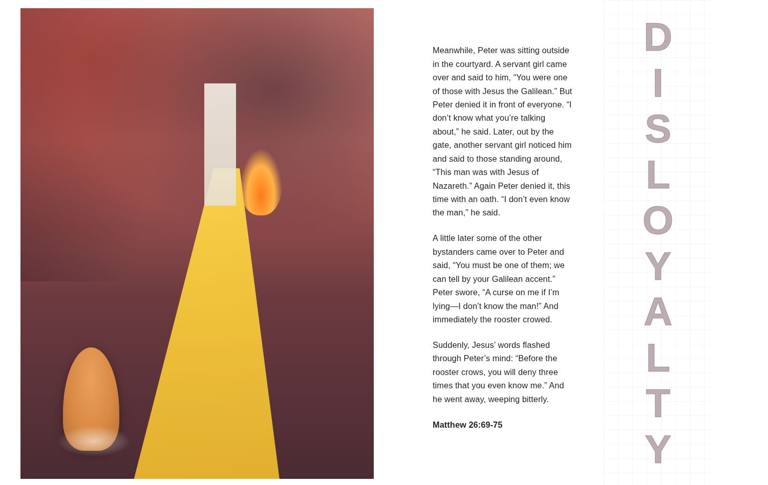Meanwhile, Peter was sitting outside in the courtyard. A servant girl came over and said to him, “You were one of those with Jesus the Galilean.” But Peter denied it in front of everyone. “I don’t know what you’re talking about,” he said. Later, out by the gate, another servant girl noticed him and said to those standing around, “This man was with Jesus of Nazareth.” Again Peter denied it, this time with an oath. “I don’t even know the man,” he said.
A little later some of the other bystanders came over to Peter and said, “You must be one of them; we can tell by your Galilean accent.” Peter swore, “A curse on me if I’m lying—I don’t know the man!” And immediately the rooster crowed.
Suddenly, Jesus’ words flashed through Peter’s mind: “Before the rooster crows, you will deny three times that you even know me.” And he went away, weeping bitterly.
Matthew 26:69-75
Disloyalty